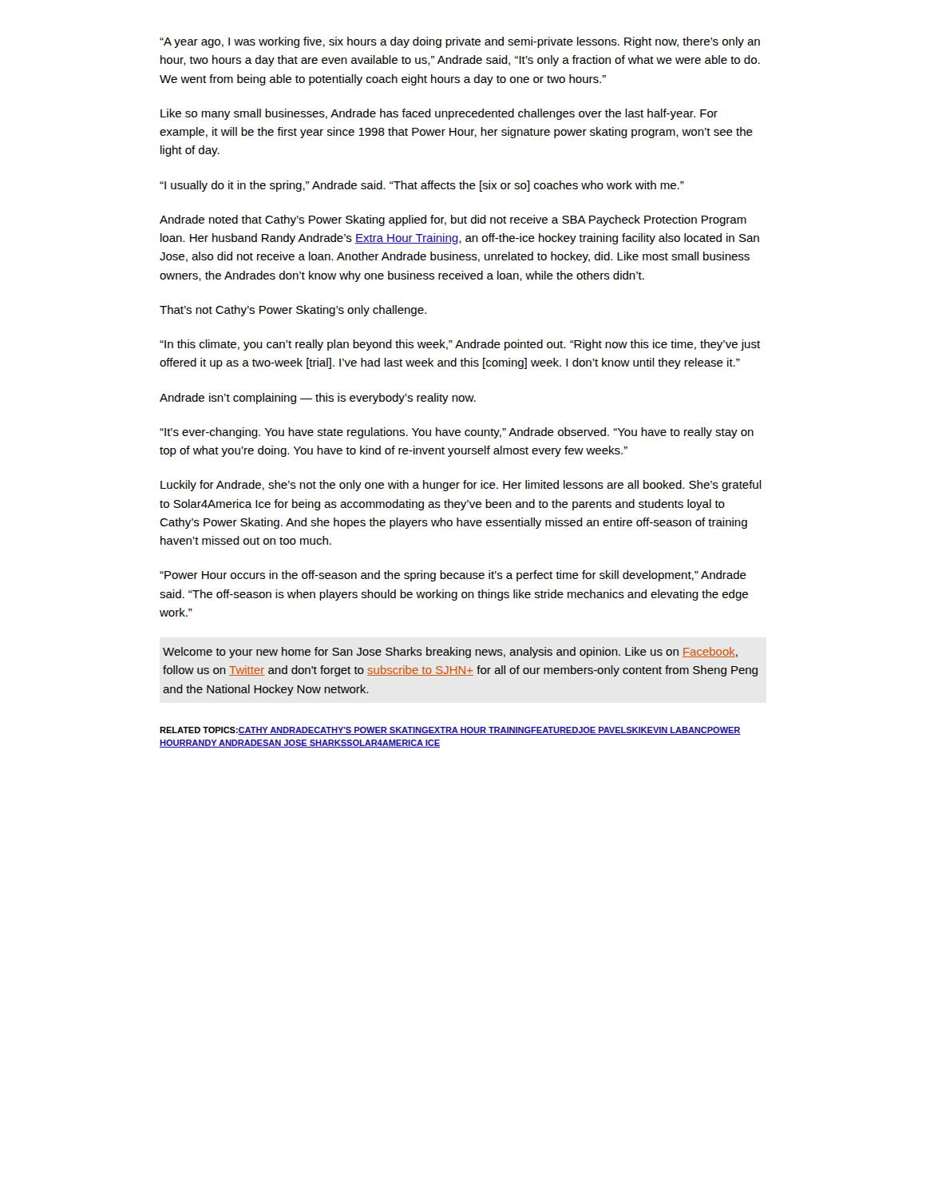“A year ago, I was working five, six hours a day doing private and semi-private lessons. Right now, there’s only an hour, two hours a day that are even available to us,” Andrade said, “It’s only a fraction of what we were able to do. We went from being able to potentially coach eight hours a day to one or two hours.”
Like so many small businesses, Andrade has faced unprecedented challenges over the last half-year. For example, it will be the first year since 1998 that Power Hour, her signature power skating program, won’t see the light of day.
“I usually do it in the spring,” Andrade said. “That affects the [six or so] coaches who work with me.”
Andrade noted that Cathy’s Power Skating applied for, but did not receive a SBA Paycheck Protection Program loan. Her husband Randy Andrade’s Extra Hour Training, an off-the-ice hockey training facility also located in San Jose, also did not receive a loan. Another Andrade business, unrelated to hockey, did. Like most small business owners, the Andrades don’t know why one business received a loan, while the others didn’t.
That’s not Cathy’s Power Skating’s only challenge.
“In this climate, you can’t really plan beyond this week,” Andrade pointed out. “Right now this ice time, they’ve just offered it up as a two-week [trial]. I’ve had last week and this [coming] week. I don’t know until they release it.”
Andrade isn’t complaining — this is everybody’s reality now.
“It’s ever-changing. You have state regulations. You have county,” Andrade observed. “You have to really stay on top of what you’re doing. You have to kind of re-invent yourself almost every few weeks.”
Luckily for Andrade, she’s not the only one with a hunger for ice. Her limited lessons are all booked. She’s grateful to Solar4America Ice for being as accommodating as they’ve been and to the parents and students loyal to Cathy’s Power Skating. And she hopes the players who have essentially missed an entire off-season of training haven’t missed out on too much.
“Power Hour occurs in the off-season and the spring because it’s a perfect time for skill development,” Andrade said. “The off-season is when players should be working on things like stride mechanics and elevating the edge work.”
Welcome to your new home for San Jose Sharks breaking news, analysis and opinion. Like us on Facebook, follow us on Twitter and don't forget to subscribe to SJHN+ for all of our members-only content from Sheng Peng and the National Hockey Now network.
RELATED TOPICS:CATHY ANDRADE CATHY'S POWER SKATING EXTRA HOUR TRAINING FEATURED JOE PAVELSKI KEVIN LABANC POWER HOUR RANDY ANDRADE SAN JOSE SHARKS SOLAR4AMERICA ICE